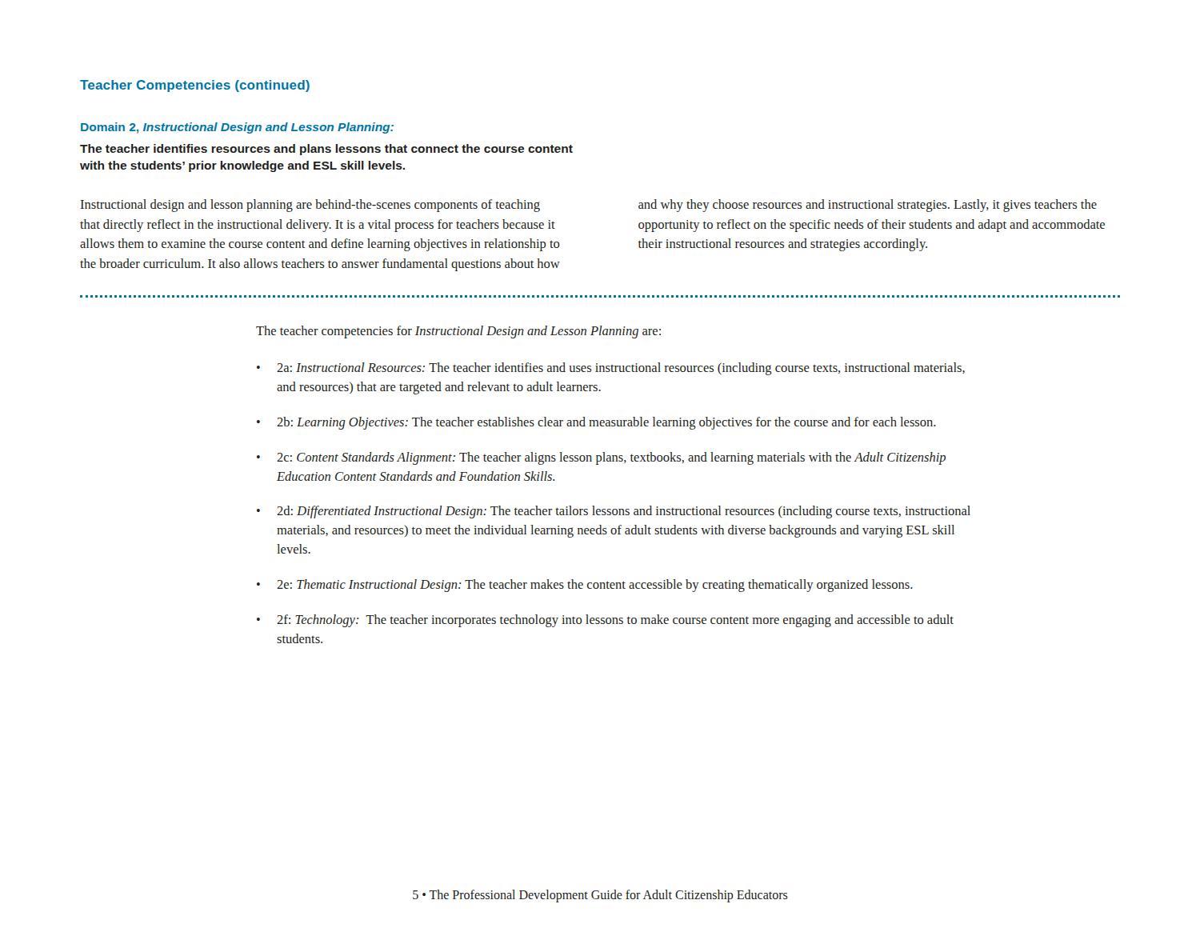Teacher Competencies (continued)
Domain 2, Instructional Design and Lesson Planning:
The teacher identifies resources and plans lessons that connect the course content with the students’ prior knowledge and ESL skill levels.
Instructional design and lesson planning are behind-the-scenes components of teaching that directly reflect in the instructional delivery. It is a vital process for teachers because it allows them to examine the course content and define learning objectives in relationship to the broader curriculum. It also allows teachers to answer fundamental questions about how and why they choose resources and instructional strategies. Lastly, it gives teachers the opportunity to reflect on the specific needs of their students and adapt and accommodate their instructional resources and strategies accordingly.
The teacher competencies for Instructional Design and Lesson Planning are:
2a: Instructional Resources: The teacher identifies and uses instructional resources (including course texts, instructional materials, and resources) that are targeted and relevant to adult learners.
2b: Learning Objectives: The teacher establishes clear and measurable learning objectives for the course and for each lesson.
2c: Content Standards Alignment: The teacher aligns lesson plans, textbooks, and learning materials with the Adult Citizenship Education Content Standards and Foundation Skills.
2d: Differentiated Instructional Design: The teacher tailors lessons and instructional resources (including course texts, instructional materials, and resources) to meet the individual learning needs of adult students with diverse backgrounds and varying ESL skill levels.
2e: Thematic Instructional Design: The teacher makes the content accessible by creating thematically organized lessons.
2f: Technology: The teacher incorporates technology into lessons to make course content more engaging and accessible to adult students.
5 • The Professional Development Guide for Adult Citizenship Educators